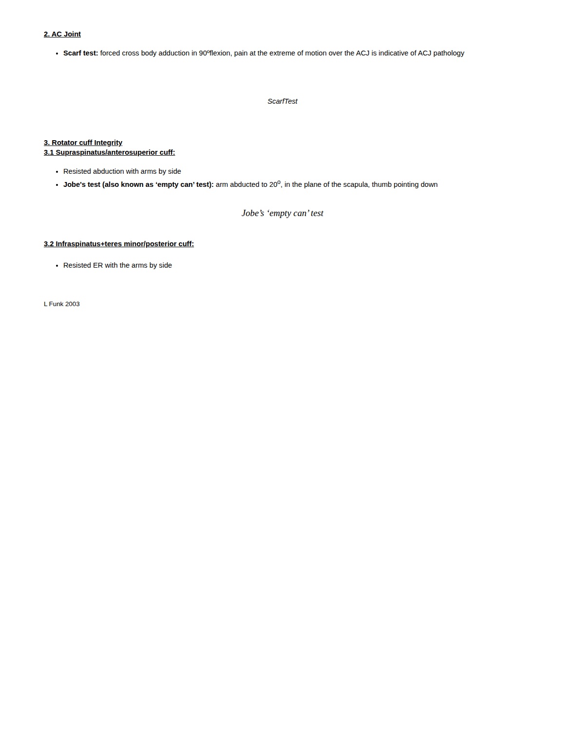2. AC Joint
Scarf test: forced cross body adduction in 90ºflexion, pain at the extreme of motion over the ACJ is indicative of ACJ pathology
ScarfTest
3. Rotator cuff Integrity
3.1 Supraspinatus/anterosuperior cuff:
Resisted abduction with arms by side
Jobe's test (also known as ‘empty can’ test): arm abducted to 20o, in the plane of the scapula, thumb pointing down
Jobe’s ‘empty can’ test
3.2 Infraspinatus+teres minor/posterior cuff:
Resisted ER with the arms by side
L Funk 2003